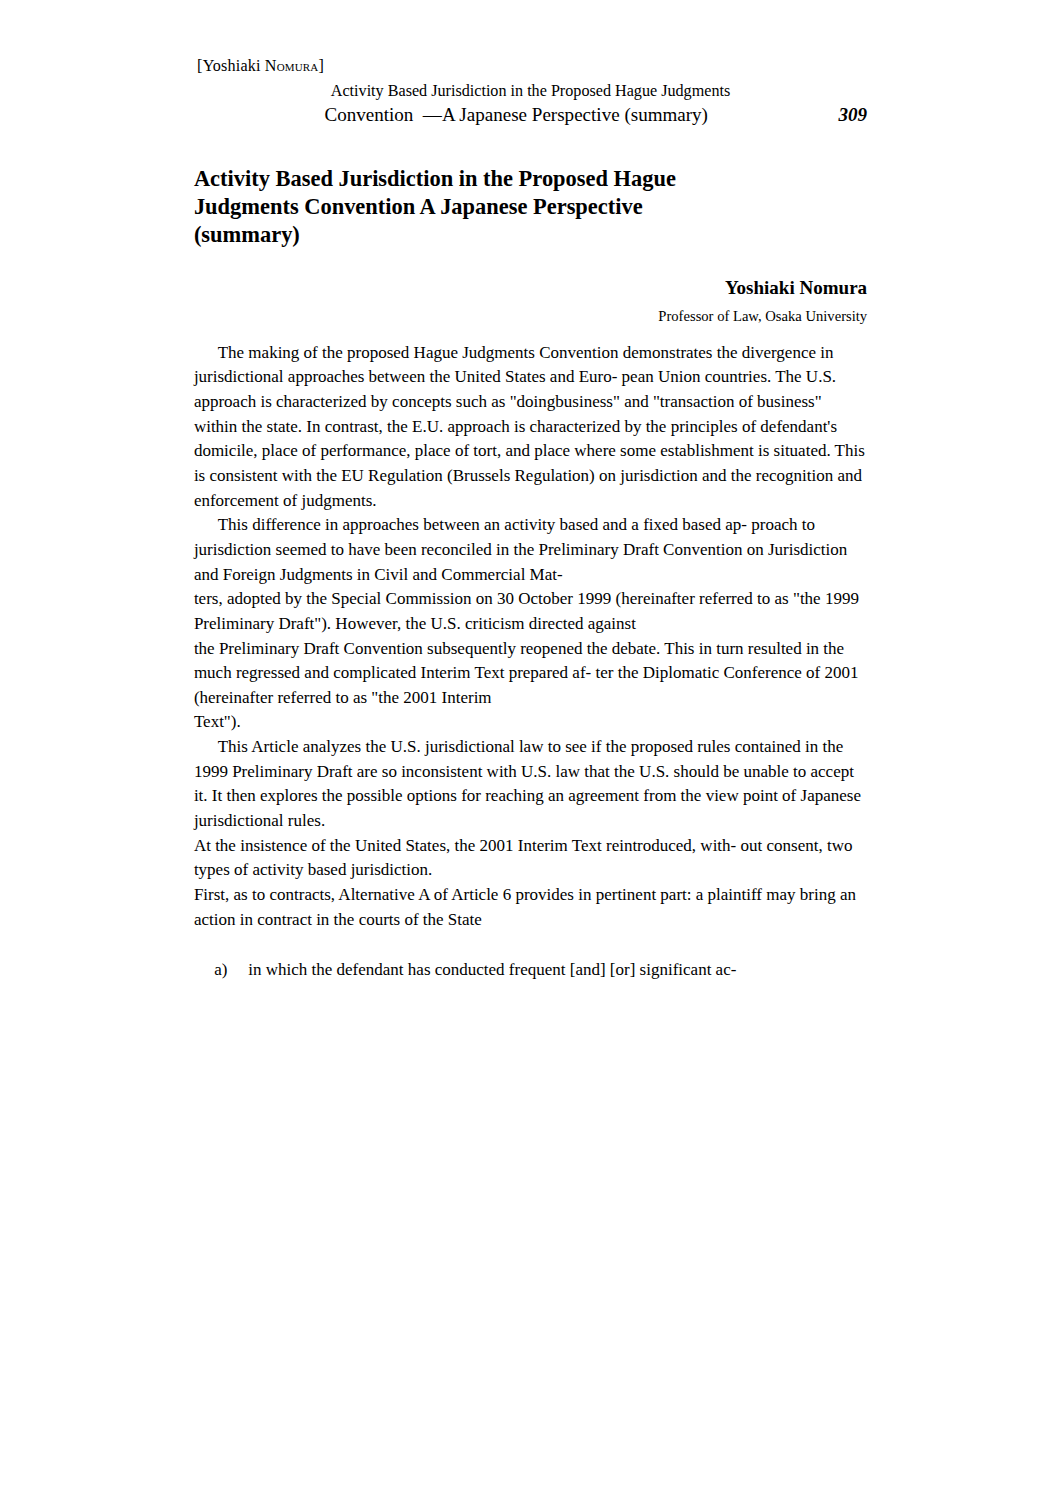[Yoshiaki Nomura]
Activity Based Jurisdiction in the Proposed Hague Judgments 309 Convention —A Japanese Perspective (summary)
Activity Based Jurisdiction in the Proposed Hague
Judgments Convention A Japanese Perspective
(summary)
Yoshiaki Nomura
Professor of Law, Osaka University
The making of the proposed Hague Judgments Convention demonstrates the divergence in jurisdictional approaches between the United States and Euro- pean Union countries. The U.S. approach is characterized by concepts such as "doingbusiness" and "transaction of business" within the state. In contrast, the E.U. approach is characterized by the principles of defendant's domicile, place of performance, place of tort, and place where some establishment is situated. This is consistent with the EU Regulation (Brussels Regulation) on jurisdiction and the recognition and enforcement of judgments.
This difference in approaches between an activity based and a fixed based ap- proach to jurisdiction seemed to have been reconciled in the Preliminary Draft Convention on Jurisdiction and Foreign Judgments in Civil and Commercial Mat-
ters, adopted by the Special Commission on 30 October 1999 (hereinafter referred to as "the 1999 Preliminary Draft"). However, the U.S. criticism directed against
the Preliminary Draft Convention subsequently reopened the debate. This in turn resulted in the much regressed and complicated Interim Text prepared af- ter the Diplomatic Conference of 2001 (hereinafter referred to as "the 2001 Interim
Text").
This Article analyzes the U.S. jurisdictional law to see if the proposed rules contained in the 1999 Preliminary Draft are so inconsistent with U.S. law that the U.S. should be unable to accept it. It then explores the possible options for reaching an agreement from the view point of Japanese jurisdictional rules.
At the insistence of the United States, the 2001 Interim Text reintroduced, with- out consent, two types of activity based jurisdiction.
First, as to contracts, Alternative A of Article 6 provides in pertinent part: a plaintiff may bring an action in contract in the courts of the State
a) in which the defendant has conducted frequent [and] [or] significant ac-